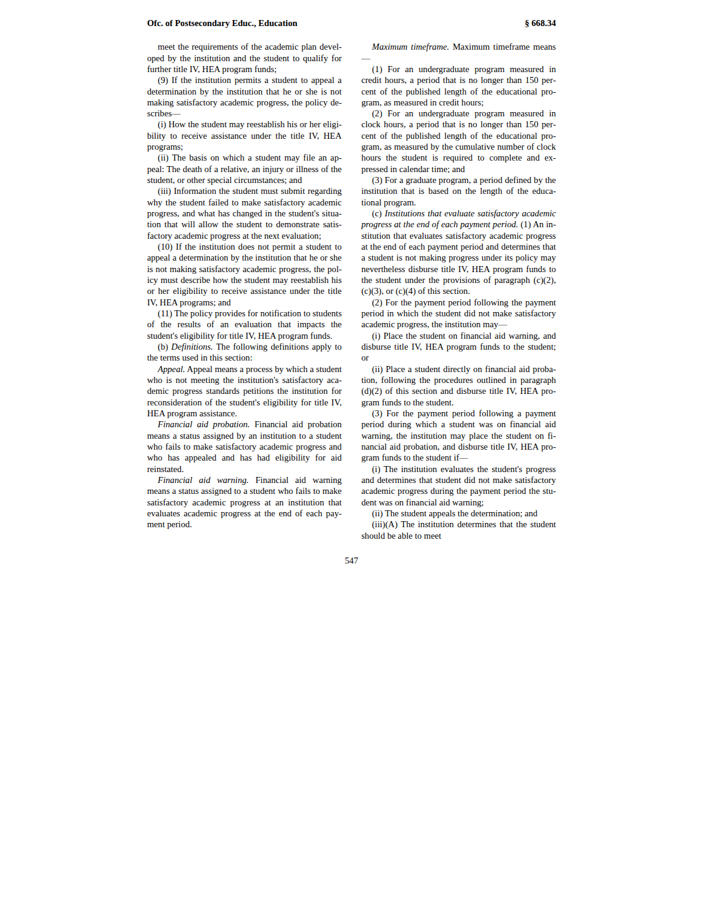Ofc. of Postsecondary Educ., Education § 668.34
meet the requirements of the academic plan developed by the institution and the student to qualify for further title IV, HEA program funds;
(9) If the institution permits a student to appeal a determination by the institution that he or she is not making satisfactory academic progress, the policy describes—
(i) How the student may reestablish his or her eligibility to receive assistance under the title IV, HEA programs;
(ii) The basis on which a student may file an appeal: The death of a relative, an injury or illness of the student, or other special circumstances; and
(iii) Information the student must submit regarding why the student failed to make satisfactory academic progress, and what has changed in the student's situation that will allow the student to demonstrate satisfactory academic progress at the next evaluation;
(10) If the institution does not permit a student to appeal a determination by the institution that he or she is not making satisfactory academic progress, the policy must describe how the student may reestablish his or her eligibility to receive assistance under the title IV, HEA programs; and
(11) The policy provides for notification to students of the results of an evaluation that impacts the student's eligibility for title IV, HEA program funds.
(b) Definitions. The following definitions apply to the terms used in this section:
Appeal. Appeal means a process by which a student who is not meeting the institution's satisfactory academic progress standards petitions the institution for reconsideration of the student's eligibility for title IV, HEA program assistance.
Financial aid probation. Financial aid probation means a status assigned by an institution to a student who fails to make satisfactory academic progress and who has appealed and has had eligibility for aid reinstated.
Financial aid warning. Financial aid warning means a status assigned to a student who fails to make satisfactory academic progress at an institution that evaluates academic progress at the end of each payment period.
Maximum timeframe. Maximum timeframe means—
(1) For an undergraduate program measured in credit hours, a period that is no longer than 150 percent of the published length of the educational program, as measured in credit hours;
(2) For an undergraduate program measured in clock hours, a period that is no longer than 150 percent of the published length of the educational program, as measured by the cumulative number of clock hours the student is required to complete and expressed in calendar time; and
(3) For a graduate program, a period defined by the institution that is based on the length of the educational program.
(c) Institutions that evaluate satisfactory academic progress at the end of each payment period. (1) An institution that evaluates satisfactory academic progress at the end of each payment period and determines that a student is not making progress under its policy may nevertheless disburse title IV, HEA program funds to the student under the provisions of paragraph (c)(2), (c)(3), or (c)(4) of this section.
(2) For the payment period following the payment period in which the student did not make satisfactory academic progress, the institution may—
(i) Place the student on financial aid warning, and disburse title IV, HEA program funds to the student; or
(ii) Place a student directly on financial aid probation, following the procedures outlined in paragraph (d)(2) of this section and disburse title IV, HEA program funds to the student.
(3) For the payment period following a payment period during which a student was on financial aid warning, the institution may place the student on financial aid probation, and disburse title IV, HEA program funds to the student if—
(i) The institution evaluates the student's progress and determines that student did not make satisfactory academic progress during the payment period the student was on financial aid warning;
(ii) The student appeals the determination; and
(iii)(A) The institution determines that the student should be able to meet
547